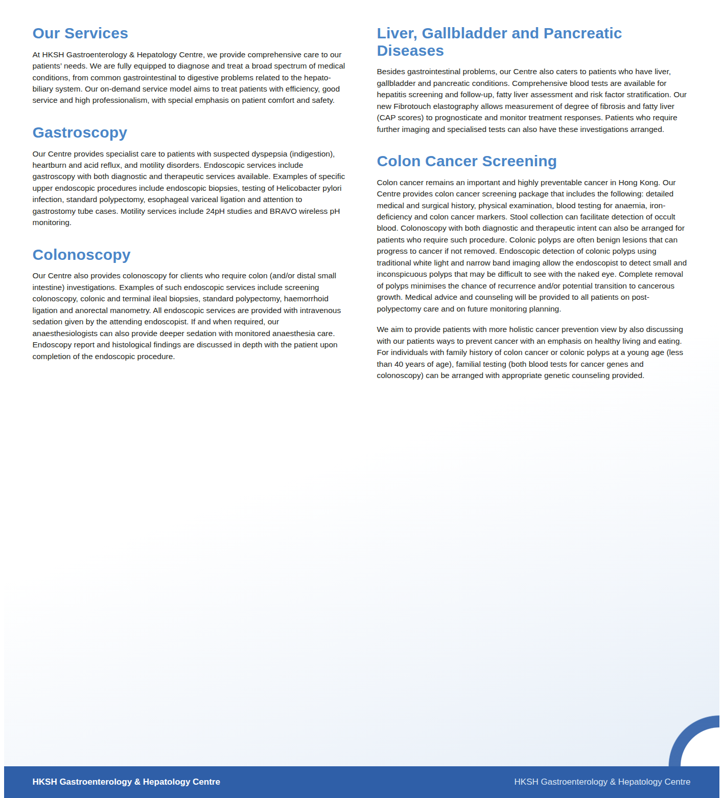Our Services
At HKSH Gastroenterology & Hepatology Centre, we provide comprehensive care to our patients’ needs. We are fully equipped to diagnose and treat a broad spectrum of medical conditions, from common gastrointestinal to digestive problems related to the hepato-biliary system. Our on-demand service model aims to treat patients with efficiency, good service and high professionalism, with special emphasis on patient comfort and safety.
Gastroscopy
Our Centre provides specialist care to patients with suspected dyspepsia (indigestion), heartburn and acid reflux, and motility disorders. Endoscopic services include gastroscopy with both diagnostic and therapeutic services available. Examples of specific upper endoscopic procedures include endoscopic biopsies, testing of Helicobacter pylori infection, standard polypectomy, esophageal variceal ligation and attention to gastrostomy tube cases. Motility services include 24pH studies and BRAVO wireless pH monitoring.
Colonoscopy
Our Centre also provides colonoscopy for clients who require colon (and/or distal small intestine) investigations. Examples of such endoscopic services include screening colonoscopy, colonic and terminal ileal biopsies, standard polypectomy, haemorrhoid ligation and anorectal manometry. All endoscopic services are provided with intravenous sedation given by the attending endoscopist. If and when required, our anaesthesiologists can also provide deeper sedation with monitored anaesthesia care. Endoscopy report and histological findings are discussed in depth with the patient upon completion of the endoscopic procedure.
Liver, Gallbladder and Pancreatic Diseases
Besides gastrointestinal problems, our Centre also caters to patients who have liver, gallbladder and pancreatic conditions. Comprehensive blood tests are available for hepatitis screening and follow-up, fatty liver assessment and risk factor stratification. Our new Fibrotouch elastography allows measurement of degree of fibrosis and fatty liver (CAP scores) to prognosticate and monitor treatment responses. Patients who require further imaging and specialised tests can also have these investigations arranged.
Colon Cancer Screening
Colon cancer remains an important and highly preventable cancer in Hong Kong. Our Centre provides colon cancer screening package that includes the following: detailed medical and surgical history, physical examination, blood testing for anaemia, iron-deficiency and colon cancer markers. Stool collection can facilitate detection of occult blood. Colonoscopy with both diagnostic and therapeutic intent can also be arranged for patients who require such procedure. Colonic polyps are often benign lesions that can progress to cancer if not removed. Endoscopic detection of colonic polyps using traditional white light and narrow band imaging allow the endoscopist to detect small and inconspicuous polyps that may be difficult to see with the naked eye. Complete removal of polyps minimises the chance of recurrence and/or potential transition to cancerous growth. Medical advice and counseling will be provided to all patients on post-polypectomy care and on future monitoring planning.
We aim to provide patients with more holistic cancer prevention view by also discussing with our patients ways to prevent cancer with an emphasis on healthy living and eating. For individuals with family history of colon cancer or colonic polyps at a young age (less than 40 years of age), familial testing (both blood tests for cancer genes and colonoscopy) can be arranged with appropriate genetic counseling provided.
HKSH Gastroenterology & Hepatology Centre
HKSH Gastroenterology & Hepatology Centre